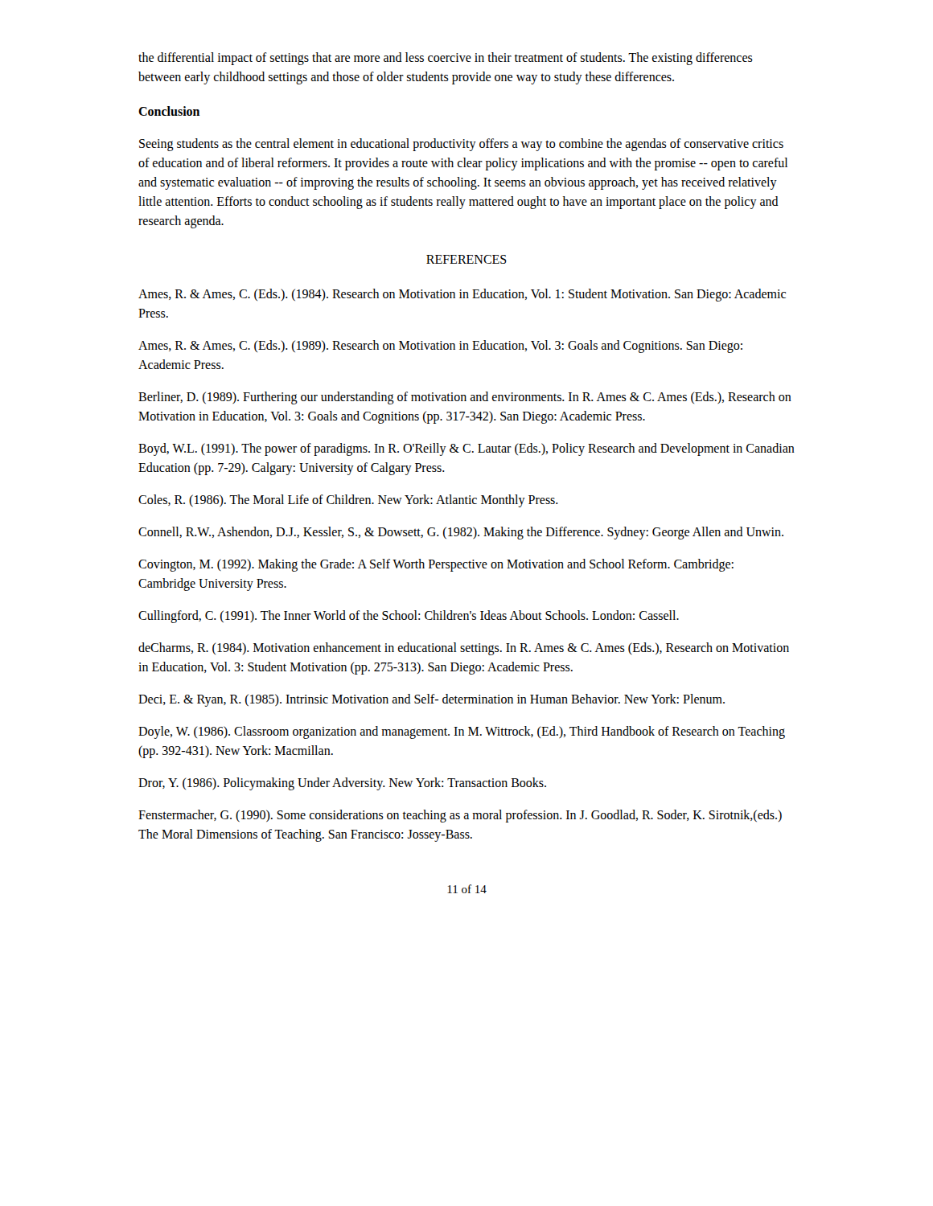the differential impact of settings that are more and less coercive in their treatment of students. The existing differences between early childhood settings and those of older students provide one way to study these differences.
Conclusion
Seeing students as the central element in educational productivity offers a way to combine the agendas of conservative critics of education and of liberal reformers. It provides a route with clear policy implications and with the promise -- open to careful and systematic evaluation -- of improving the results of schooling. It seems an obvious approach, yet has received relatively little attention. Efforts to conduct schooling as if students really mattered ought to have an important place on the policy and research agenda.
REFERENCES
Ames, R. & Ames, C. (Eds.). (1984). Research on Motivation in Education, Vol. 1: Student Motivation. San Diego: Academic Press.
Ames, R. & Ames, C. (Eds.). (1989). Research on Motivation in Education, Vol. 3: Goals and Cognitions. San Diego: Academic Press.
Berliner, D. (1989). Furthering our understanding of motivation and environments. In R. Ames & C. Ames (Eds.), Research on Motivation in Education, Vol. 3: Goals and Cognitions (pp. 317-342). San Diego: Academic Press.
Boyd, W.L. (1991). The power of paradigms. In R. O'Reilly & C. Lautar (Eds.), Policy Research and Development in Canadian Education (pp. 7-29). Calgary: University of Calgary Press.
Coles, R. (1986). The Moral Life of Children. New York: Atlantic Monthly Press.
Connell, R.W., Ashendon, D.J., Kessler, S., & Dowsett, G. (1982). Making the Difference. Sydney: George Allen and Unwin.
Covington, M. (1992). Making the Grade: A Self Worth Perspective on Motivation and School Reform. Cambridge: Cambridge University Press.
Cullingford, C. (1991). The Inner World of the School: Children's Ideas About Schools. London: Cassell.
deCharms, R. (1984). Motivation enhancement in educational settings. In R. Ames & C. Ames (Eds.), Research on Motivation in Education, Vol. 3: Student Motivation (pp. 275-313). San Diego: Academic Press.
Deci, E. & Ryan, R. (1985). Intrinsic Motivation and Self- determination in Human Behavior. New York: Plenum.
Doyle, W. (1986). Classroom organization and management. In M. Wittrock, (Ed.), Third Handbook of Research on Teaching (pp. 392-431). New York: Macmillan.
Dror, Y. (1986). Policymaking Under Adversity. New York: Transaction Books.
Fenstermacher, G. (1990). Some considerations on teaching as a moral profession. In J. Goodlad, R. Soder, K. Sirotnik,(eds.) The Moral Dimensions of Teaching. San Francisco: Jossey-Bass.
11 of 14